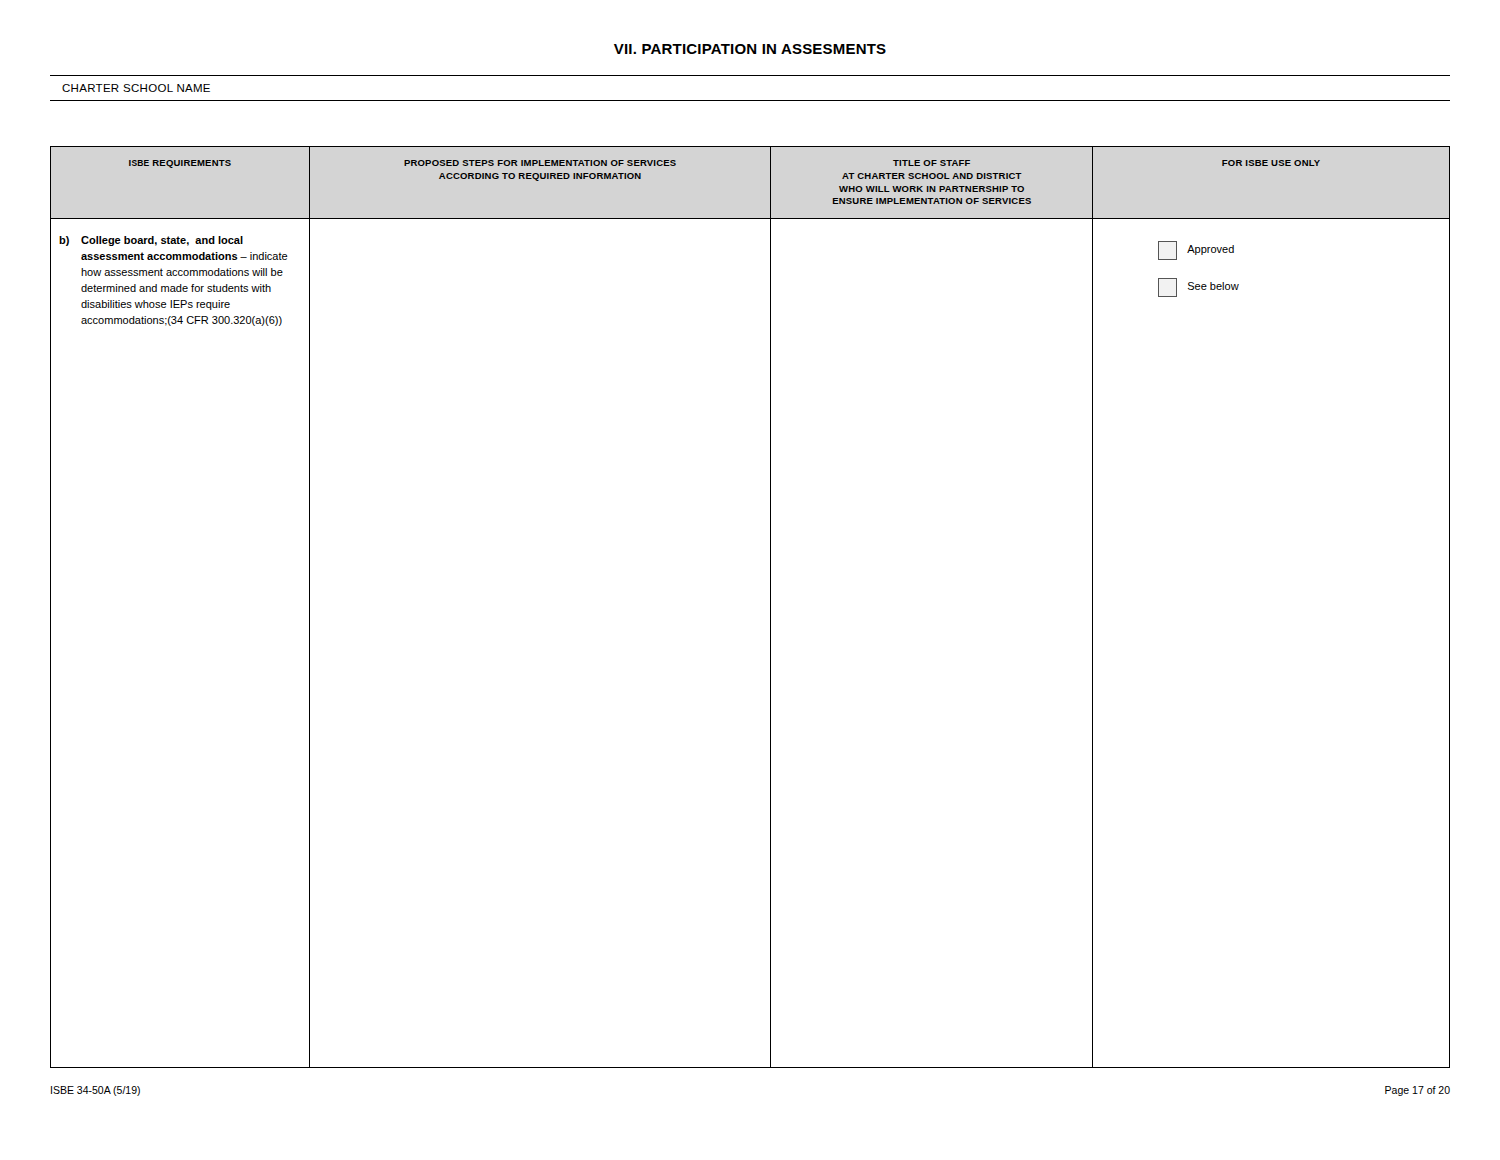VII. PARTICIPATION IN ASSESMENTS
CHARTER SCHOOL NAME
| I SBE REQUIREMENTS | PROPOSED STEPS FOR IMPLEMENTATION OF SERVICES ACCORDING TO REQUIRED INFORMATION | TITLE OF STAFF AT CHARTER SCHOOL AND DISTRICT WHO WILL WORK IN PARTNERSHIP TO ENSURE IMPLEMENTATION OF SERVICES | FOR ISBE USE ONLY |
| --- | --- | --- | --- |
| b) College board, state, and local assessment accommodations – indicate how assessment accommodations will be determined and made for students with disabilities whose IEPs require accommodations;(34 CFR 300.320(a)(6)) | | | Approved See below |
ISBE 34-50A (5/19)
Page 17 of 20